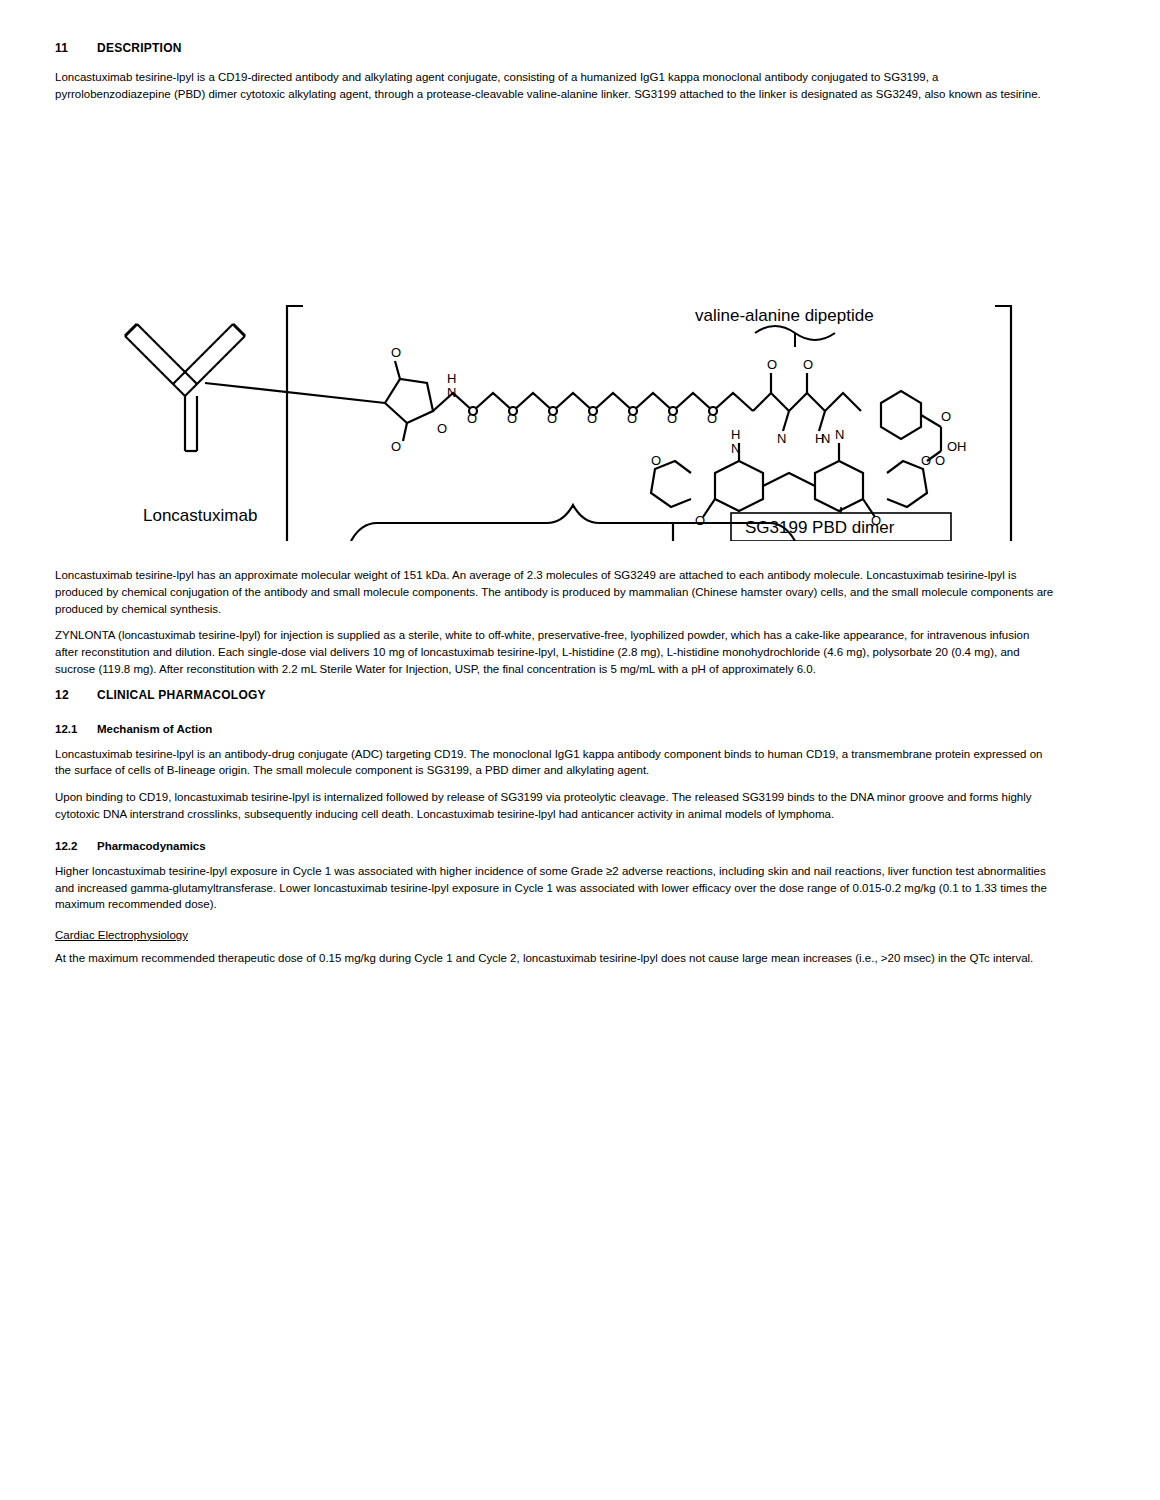11 DESCRIPTION
Loncastuximab tesirine-lpyl is a CD19-directed antibody and alkylating agent conjugate, consisting of a humanized IgG1 kappa monoclonal antibody conjugated to SG3199, a pyrrolobenzodiazepine (PBD) dimer cytotoxic alkylating agent, through a protease-cleavable valine-alanine linker. SG3199 attached to the linker is designated as SG3249, also known as tesirine.
O O H N O O O O O O O O O O N H N O O H N N O O O O OH valine-alanine dipeptide Loncastuximab SG3199 PBD dimer SG3249 drug-linker n where n ~ 2.3 SG3249 per mAb
Loncastuximab tesirine-lpyl has an approximate molecular weight of 151 kDa. An average of 2.3 molecules of SG3249 are attached to each antibody molecule. Loncastuximab tesirine-lpyl is produced by chemical conjugation of the antibody and small molecule components. The antibody is produced by mammalian (Chinese hamster ovary) cells, and the small molecule components are produced by chemical synthesis.
ZYNLONTA (loncastuximab tesirine-lpyl) for injection is supplied as a sterile, white to off-white, preservative-free, lyophilized powder, which has a cake-like appearance, for intravenous infusion after reconstitution and dilution. Each single-dose vial delivers 10 mg of loncastuximab tesirine-lpyl, L-histidine (2.8 mg), L-histidine monohydrochloride (4.6 mg), polysorbate 20 (0.4 mg), and sucrose (119.8 mg). After reconstitution with 2.2 mL Sterile Water for Injection, USP, the final concentration is 5 mg/mL with a pH of approximately 6.0.
12 CLINICAL PHARMACOLOGY
12.1 Mechanism of Action
Loncastuximab tesirine-lpyl is an antibody-drug conjugate (ADC) targeting CD19. The monoclonal IgG1 kappa antibody component binds to human CD19, a transmembrane protein expressed on the surface of cells of B-lineage origin. The small molecule component is SG3199, a PBD dimer and alkylating agent.
Upon binding to CD19, loncastuximab tesirine-lpyl is internalized followed by release of SG3199 via proteolytic cleavage. The released SG3199 binds to the DNA minor groove and forms highly cytotoxic DNA interstrand crosslinks, subsequently inducing cell death. Loncastuximab tesirine-lpyl had anticancer activity in animal models of lymphoma.
12.2 Pharmacodynamics
Higher loncastuximab tesirine-lpyl exposure in Cycle 1 was associated with higher incidence of some Grade ≥2 adverse reactions, including skin and nail reactions, liver function test abnormalities and increased gamma-glutamyltransferase. Lower loncastuximab tesirine-lpyl exposure in Cycle 1 was associated with lower efficacy over the dose range of 0.015-0.2 mg/kg (0.1 to 1.33 times the maximum recommended dose).
Cardiac Electrophysiology
At the maximum recommended therapeutic dose of 0.15 mg/kg during Cycle 1 and Cycle 2, loncastuximab tesirine-lpyl does not cause large mean increases (i.e., >20 msec) in the QTc interval.